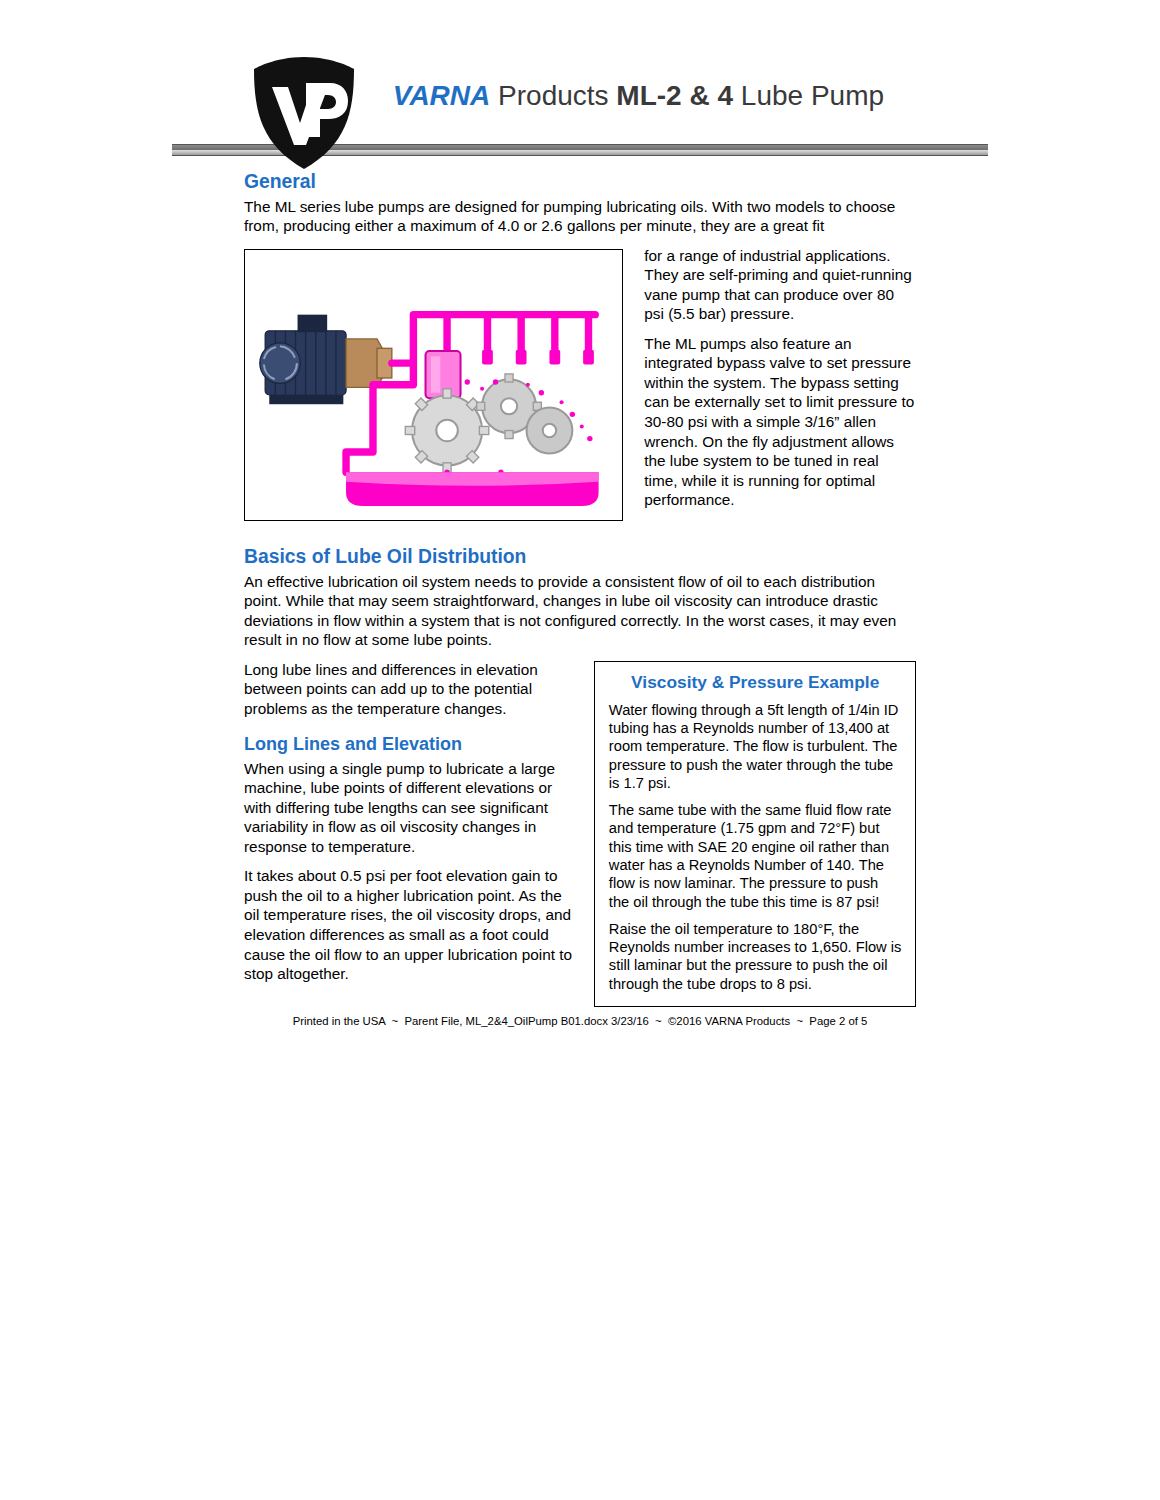VARNA Products ML-2 & 4 Lube Pump
General
The ML series lube pumps are designed for pumping lubricating oils. With two models to choose from, producing either a maximum of 4.0 or 2.6 gallons per minute, they are a great fit
for a range of industrial applications. They are self-priming and quiet-running vane pump that can produce over 80 psi (5.5 bar) pressure.
The ML pumps also feature an integrated bypass valve to set pressure within the system. The bypass setting can be externally set to limit pressure to 30-80 psi with a simple 3/16” allen wrench. On the fly adjustment allows the lube system to be tuned in real time, while it is running for optimal performance.
Basics of Lube Oil Distribution
An effective lubrication oil system needs to provide a consistent flow of oil to each distribution point. While that may seem straightforward, changes in lube oil viscosity can introduce drastic deviations in flow within a system that is not configured correctly. In the worst cases, it may even result in no flow at some lube points.
Viscosity & Pressure Example
Water flowing through a 5ft length of 1/4in ID tubing has a Reynolds number of 13,400 at room temperature. The flow is turbulent. The pressure to push the water through the tube is 1.7 psi.
The same tube with the same fluid flow rate and temperature (1.75 gpm and 72°F) but this time with SAE 20 engine oil rather than water has a Reynolds Number of 140. The flow is now laminar. The pressure to push the oil through the tube this time is 87 psi!
Raise the oil temperature to 180°F, the Reynolds number increases to 1,650. Flow is still laminar but the pressure to push the oil through the tube drops to 8 psi.
Long lube lines and differences in elevation between points can add up to the potential problems as the temperature changes.
Long Lines and Elevation
When using a single pump to lubricate a large machine, lube points of different elevations or with differing tube lengths can see significant variability in flow as oil viscosity changes in response to temperature.
It takes about 0.5 psi per foot elevation gain to push the oil to a higher lubrication point. As the oil temperature rises, the oil viscosity drops, and elevation differences as small as a foot could cause the oil flow to an upper lubrication point to stop altogether.
Printed in the USA ~ Parent File, ML_2&4_OilPump B01.docx 3/23/16 ~ ©2016 VARNA Products ~ Page 2 of 5